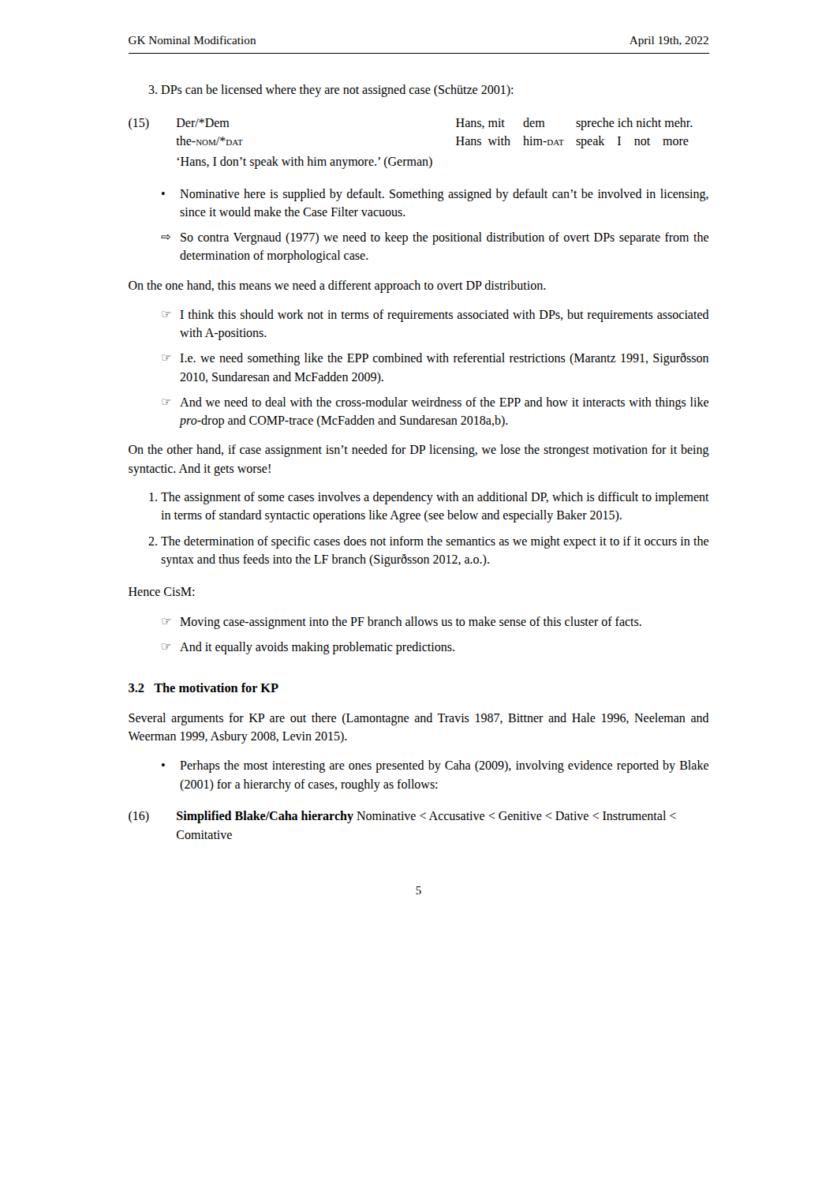GK Nominal Modification
April 19th, 2022
DPs can be licensed where they are not assigned case (Schütze 2001):
(15)
Der/*Dem
Hans, mit
dem
spreche ich nicht mehr.
the-nom/*dat
Hans with
him-dat
speak I not more
‘Hans, I don’t speak with him anymore.’ (German)
Nominative here is supplied by default. Something assigned by default can’t be involved in licensing, since it would make the Case Filter vacuous.
So contra Vergnaud (1977) we need to keep the positional distribution of overt DPs separate from the determination of morphological case.
On the one hand, this means we need a different approach to overt DP distribution.
I think this should work not in terms of requirements associated with DPs, but requirements associated with A-positions.
I.e. we need something like the EPP combined with referential restrictions (Marantz 1991, Sigurðsson 2010, Sundaresan and McFadden 2009).
And we need to deal with the cross-modular weirdness of the EPP and how it interacts with things like pro-drop and COMP-trace (McFadden and Sundaresan 2018a,b).
On the other hand, if case assignment isn’t needed for DP licensing, we lose the strongest motivation for it being syntactic. And it gets worse!
The assignment of some cases involves a dependency with an additional DP, which is difficult to implement in terms of standard syntactic operations like Agree (see below and especially Baker 2015).
The determination of specific cases does not inform the semantics as we might expect it to if it occurs in the syntax and thus feeds into the LF branch (Sigurðsson 2012, a.o.).
Hence CisM:
Moving case-assignment into the PF branch allows us to make sense of this cluster of facts.
And it equally avoids making problematic predictions.
3.2 The motivation for KP
Several arguments for KP are out there (Lamontagne and Travis 1987, Bittner and Hale 1996, Neeleman and Weerman 1999, Asbury 2008, Levin 2015).
Perhaps the most interesting are ones presented by Caha (2009), involving evidence reported by Blake (2001) for a hierarchy of cases, roughly as follows:
(16)
Simplified Blake/Caha hierarchy Nominative < Accusative < Genitive < Dative < Instrumental < Comitative
5